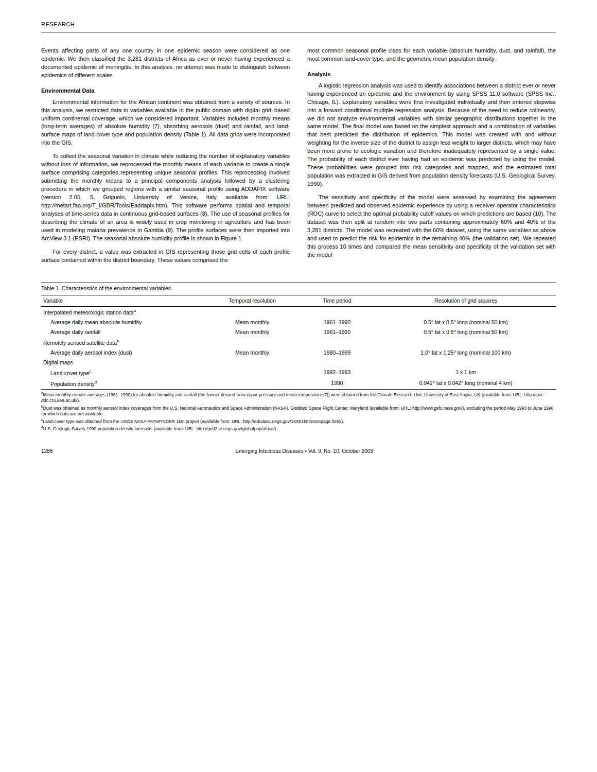RESEARCH
Events affecting parts of any one country in one epidemic season were considered as one epidemic. We then classified the 3,281 districts of Africa as ever or never having experienced a documented epidemic of meningitis. In this analysis, no attempt was made to distinguish between epidemics of different scales.
Environmental Data
Environmental information for the African continent was obtained from a variety of sources. In this analysis, we restricted data to variables available in the public domain with digital grid–based uniform continental coverage, which we considered important. Variables included monthly means (long-term averages) of absolute humidity (7), absorbing aerosols (dust) and rainfall, and land-surface maps of land-cover type and population density (Table 1). All data grids were incorporated into the GIS.
To collect the seasonal variation in climate while reducing the number of explanatory variables without loss of information, we reprocessed the monthly means of each variable to create a single surface comprising categories representing unique seasonal profiles. This reprocessing involved submitting the monthly means to a principal components analysis followed by a clustering procedure in which we grouped regions with a similar seasonal profile using ADDAPIX software (version 2.05, S. Griguolo, University of Venice, Italy, available from: URL: http://metart.fao.org/T_I/GBR/Tools/Eaddapix.htm). This software performs spatial and temporal analyses of time-series data in continuous grid-based surfaces (8). The use of seasonal profiles for describing the climate of an area is widely used in crop monitoring in agriculture and has been used in modeling malaria prevalence in Gambia (9). The profile surfaces were then imported into ArcView 3.1 (ESRI). The seasonal absolute humidity profile is shown in Figure 1.
For every district, a value was extracted in GIS representing those grid cells of each profile surface contained within the district boundary. These values comprised the
most common seasonal profile class for each variable (absolute humidity, dust, and rainfall), the most common land-cover type, and the geometric mean population density.
Analysis
A logistic regression analysis was used to identify associations between a district ever or never having experienced an epidemic and the environment by using SPSS 11.0 software (SPSS Inc., Chicago, IL). Explanatory variables were first investigated individually and then entered stepwise into a forward conditional multiple regression analysis. Because of the need to reduce colinearity, we did not analyze environmental variables with similar geographic distributions together in the same model. The final model was based on the simplest approach and a combination of variables that best predicted the distribution of epidemics. This model was created with and without weighting for the inverse size of the district to assign less weight to larger districts, which may have been more prone to ecologic variation and therefore inadequately represented by a single value. The probability of each district ever having had an epidemic was predicted by using the model. These probabilities were grouped into risk categories and mapped, and the estimated total population was extracted in GIS derived from population density forecasts (U.S. Geological Survey, 1990).
The sensitivity and specificity of the model were assessed by examining the agreement between predicted and observed epidemic experience by using a receiver-operator characteristics (ROC) curve to select the optimal probability cutoff values on which predictions are based (10). The dataset was then split at random into two parts containing approximately 60% and 40% of the 3,281 districts. The model was recreated with the 60% dataset, using the same variables as above and used to predict the risk for epidemics in the remaining 40% (the validation set). We repeated this process 10 times and compared the mean sensitivity and specificity of the validation set with the model
Table 1. Characteristics of the environmental variables
| Variable | Temporal resolution | Time period | Resolution of grid squares |
| --- | --- | --- | --- |
| Interpolated meteorologic station data a | | | |
| Average daily mean absolute humidity | Mean monthly | 1961–1990 | 0.5° lat x 0.5° long (nominal 50 km) |
| Average daily rainfall | Mean monthly | 1961–1990 | 0.5° lat x 0.5° long (nominal 50 km) |
| Remotely sensed satellite data b | | | |
| Average daily aerosol index (dust) | Mean monthly | 1980–1999 | 1.0° lat x 1.25° long (nominal 100 km) |
| Digital maps | | | |
| Land-cover type c | | 1992–1993 | 1 x 1 km |
| Population density d | | 1990 | 0.042° lat x 0.042° long (nominal 4 km) |
aMean monthly climate averages (1961–1990) for absolute humidity and rainfall (the former derived from vapor pressure and mean temperature [7]) were obtained from the Climate Research Unit, University of East Anglia, UK (available from: URL: http://ipcc-ddc.cru.uea.ac.uk/).
bDust was obtained as monthly aerosol index coverages from the U.S. National Aeronautics and Space Administration (NASA), Goddard Space Flight Center, Maryland (available from: URL: http://www.gsfc.nasa.gov/), excluding the period May 1993 to June 1996 for which data are not available.
cLand-cover type was obtained from the USGS NASA PATHFINDER 1km project (available from: URL: http://edcdaac.usgs.gov/1KM/1kmhomepage.html/).
dU.S. Geologic Survey 1990 population density forecasts (available from: URL: http://grid2.cr.usgs.gov/globalpop/africa/).
1288
Emerging Infectious Diseases • Vol. 9, No. 10, October 2003